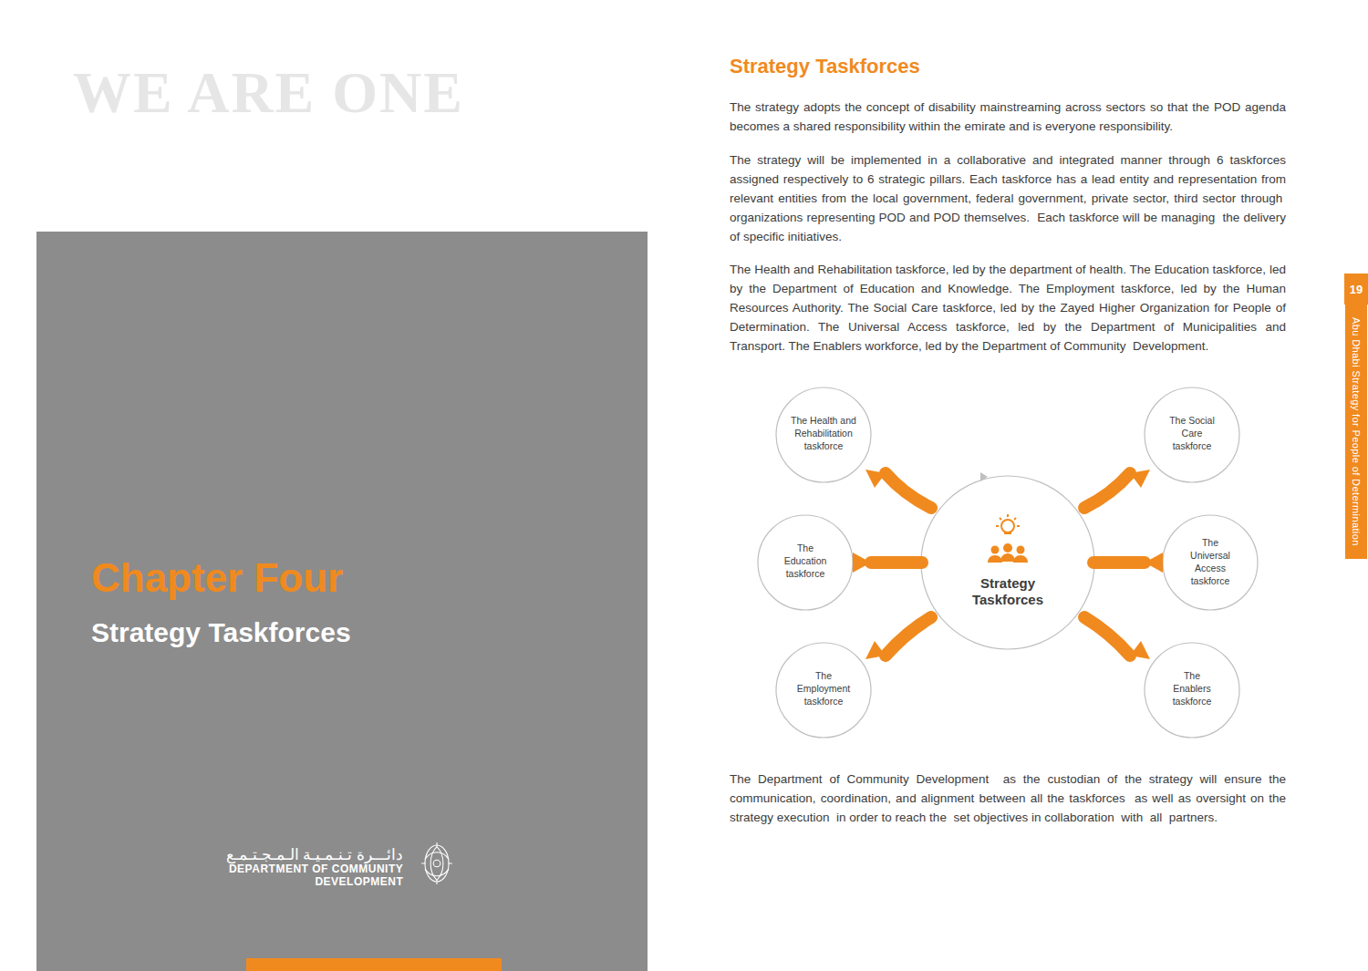WE ARE ONE
Chapter Four
Strategy Taskforces
دائـــرة تـنـمـيـة الـمـجـتـمـع
DEPARTMENT OF COMMUNITY
DEVELOPMENT
Strategy Taskforces
The strategy adopts the concept of disability mainstreaming across sectors so that the POD agenda becomes a shared responsibility within the emirate and is everyone responsibility.
The strategy will be implemented in a collaborative and integrated manner through 6 taskforces assigned respectively to 6 strategic pillars. Each taskforce has a lead entity and representation from relevant entities from the local government, federal government, private sector, third sector through organizations representing POD and POD themselves. Each taskforce will be managing the delivery of specific initiatives.
The Health and Rehabilitation taskforce, led by the department of health. The Education taskforce, led by the Department of Education and Knowledge. The Employment taskforce, led by the Human Resources Authority. The Social Care taskforce, led by the Zayed Higher Organization for People of Determination. The Universal Access taskforce, led by the Department of Municipalities and Transport. The Enablers workforce, led by the Department of Community Development.
Strategy Taskforces The Health and Rehabilitation taskforce The Education taskforce The Employment taskforce The Social Care taskforce The Universal Access taskforce The Enablers taskforce
The Department of Community Development as the custodian of the strategy will ensure the communication, coordination, and alignment between all the taskforces as well as oversight on the strategy execution in order to reach the set objectives in collaboration with all partners.
19
Abu Dhabi Strategy for People of Determination